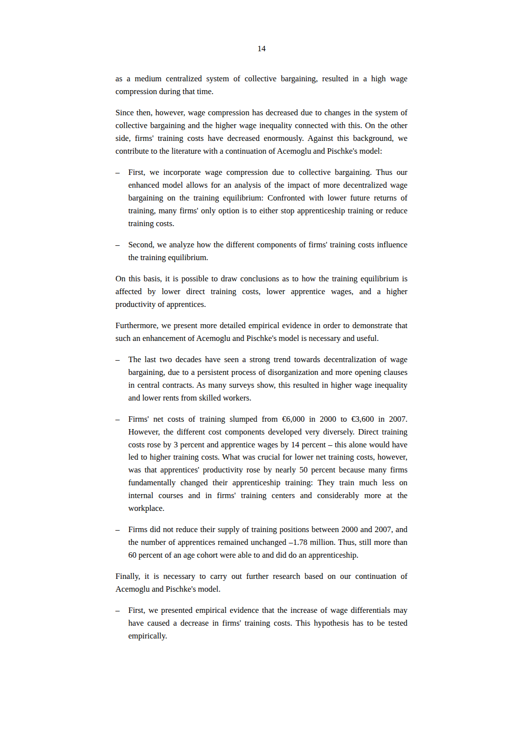14
as a medium centralized system of collective bargaining, resulted in a high wage compression during that time.
Since then, however, wage compression has decreased due to changes in the system of collective bargaining and the higher wage inequality connected with this. On the other side, firms' training costs have decreased enormously. Against this background, we contribute to the literature with a continuation of Acemoglu and Pischke's model:
First, we incorporate wage compression due to collective bargaining. Thus our enhanced model allows for an analysis of the impact of more decentralized wage bargaining on the training equilibrium: Confronted with lower future returns of training, many firms' only option is to either stop apprenticeship training or reduce training costs.
Second, we analyze how the different components of firms' training costs influence the training equilibrium.
On this basis, it is possible to draw conclusions as to how the training equilibrium is affected by lower direct training costs, lower apprentice wages, and a higher productivity of apprentices.
Furthermore, we present more detailed empirical evidence in order to demonstrate that such an enhancement of Acemoglu and Pischke's model is necessary and useful.
The last two decades have seen a strong trend towards decentralization of wage bargaining, due to a persistent process of disorganization and more opening clauses in central contracts. As many surveys show, this resulted in higher wage inequality and lower rents from skilled workers.
Firms' net costs of training slumped from €6,000 in 2000 to €3,600 in 2007. However, the different cost components developed very diversely. Direct training costs rose by 3 percent and apprentice wages by 14 percent – this alone would have led to higher training costs. What was crucial for lower net training costs, however, was that apprentices' productivity rose by nearly 50 percent because many firms fundamentally changed their apprenticeship training: They train much less on internal courses and in firms' training centers and considerably more at the workplace.
Firms did not reduce their supply of training positions between 2000 and 2007, and the number of apprentices remained unchanged –1.78 million. Thus, still more than 60 percent of an age cohort were able to and did do an apprenticeship.
Finally, it is necessary to carry out further research based on our continuation of Acemoglu and Pischke's model.
First, we presented empirical evidence that the increase of wage differentials may have caused a decrease in firms' training costs. This hypothesis has to be tested empirically.